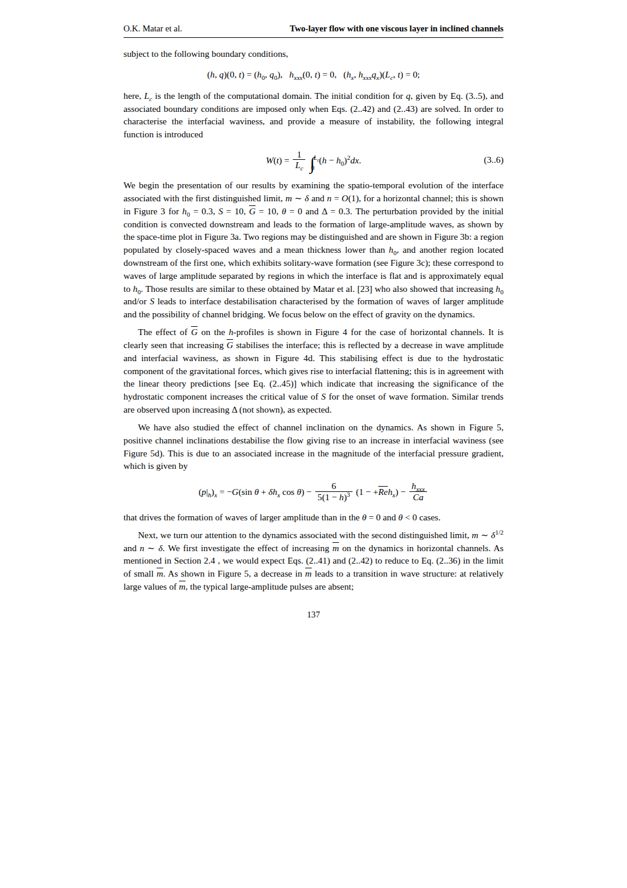O.K. Matar et al.
Two-layer flow with one viscous layer in inclined channels
subject to the following boundary conditions,
(h, q)(0, t) = (h0, q0), hxxx(0, t) = 0, (hx, hxxxqx)(Lc, t) = 0;
here, Lc is the length of the computational domain. The initial condition for q, given by Eq. (3..5), and associated boundary conditions are imposed only when Eqs. (2..42) and (2..43) are solved. In order to characterise the interfacial waviness, and provide a measure of instability, the following integral function is introduced
W(t) = 1 Lc ∫Lc 0 (h − h0)2dx. (3..6)
We begin the presentation of our results by examining the spatio-temporal evolution of the interface associated with the first distinguished limit, m ∼ δ and n = O(1), for a horizontal channel; this is shown in Figure 3 for h0 = 0.3, S = 10, G = 10, θ = 0 and Δ = 0.3. The perturbation provided by the initial condition is convected downstream and leads to the formation of large-amplitude waves, as shown by the space-time plot in Figure 3a. Two regions may be distinguished and are shown in Figure 3b: a region populated by closely-spaced waves and a mean thickness lower than h0, and another region located downstream of the first one, which exhibits solitary-wave formation (see Figure 3c); these correspond to waves of large amplitude separated by regions in which the interface is flat and is approximately equal to h0. Those results are similar to these obtained by Matar et al. [23] who also showed that increasing h0 and/or S leads to interface destabilisation characterised by the formation of waves of larger amplitude and the possibility of channel bridging. We focus below on the effect of gravity on the dynamics.
The effect of G on the h-profiles is shown in Figure 4 for the case of horizontal channels. It is clearly seen that increasing G stabilises the interface; this is reflected by a decrease in wave amplitude and interfacial waviness, as shown in Figure 4d. This stabilising effect is due to the hydrostatic component of the gravitational forces, which gives rise to interfacial flattening; this is in agreement with the linear theory predictions [see Eq. (2..45)] which indicate that increasing the significance of the hydrostatic component increases the critical value of S for the onset of wave formation. Similar trends are observed upon increasing Δ (not shown), as expected.
We have also studied the effect of channel inclination on the dynamics. As shown in Figure 5, positive channel inclinations destabilise the flow giving rise to an increase in interfacial waviness (see Figure 5d). This is due to an associated increase in the magnitude of the interfacial pressure gradient, which is given by
(p|h)x = −G(sin θ + δhx cos θ) − 65(1 − h)3 (1 − +Re hx) − hxxx Ca
that drives the formation of waves of larger amplitude than in the θ = 0 and θ < 0 cases.
Next, we turn our attention to the dynamics associated with the second distinguished limit, m ∼ δ1/2 and n ∼ δ. We first investigate the effect of increasing m on the dynamics in horizontal channels. As mentioned in Section 2.4 , we would expect Eqs. (2..41) and (2..42) to reduce to Eq. (2..36) in the limit of small m. As shown in Figure 5, a decrease in m leads to a transition in wave structure: at relatively large values of m, the typical large-amplitude pulses are absent;
137